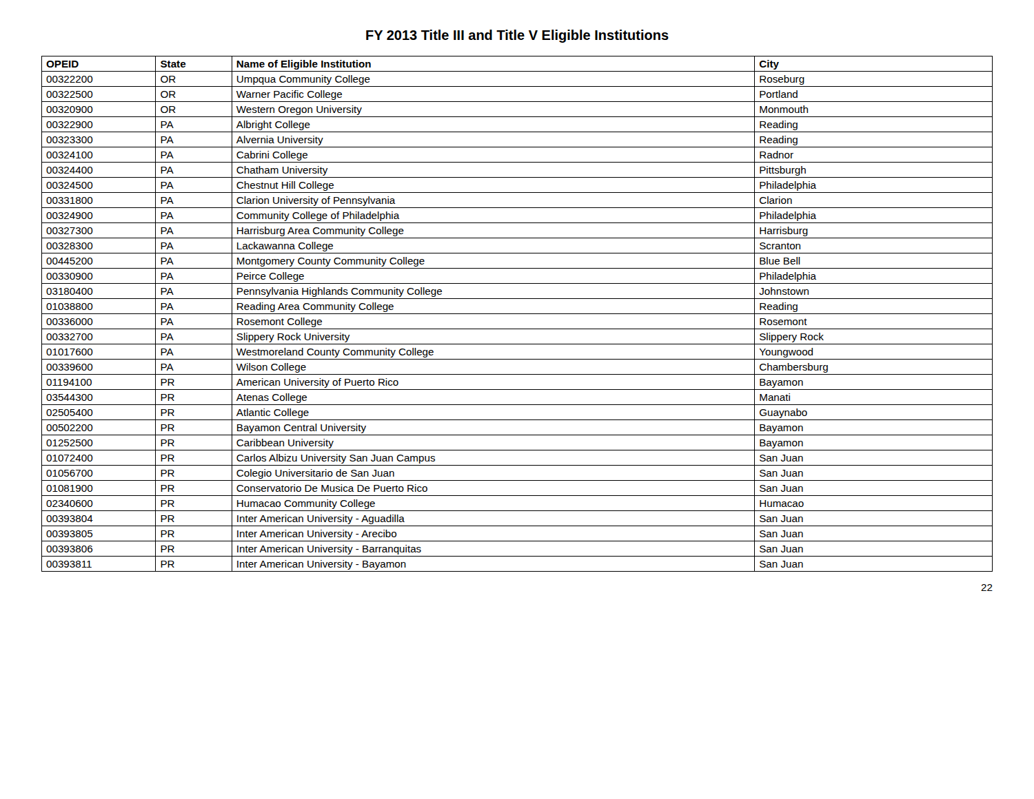FY 2013 Title III and Title V Eligible Institutions
| OPEID | State | Name of Eligible Institution | City |
| --- | --- | --- | --- |
| 00322200 | OR | Umpqua Community College | Roseburg |
| 00322500 | OR | Warner Pacific College | Portland |
| 00320900 | OR | Western Oregon University | Monmouth |
| 00322900 | PA | Albright College | Reading |
| 00323300 | PA | Alvernia University | Reading |
| 00324100 | PA | Cabrini College | Radnor |
| 00324400 | PA | Chatham University | Pittsburgh |
| 00324500 | PA | Chestnut Hill College | Philadelphia |
| 00331800 | PA | Clarion University of Pennsylvania | Clarion |
| 00324900 | PA | Community College of Philadelphia | Philadelphia |
| 00327300 | PA | Harrisburg Area Community College | Harrisburg |
| 00328300 | PA | Lackawanna College | Scranton |
| 00445200 | PA | Montgomery County Community College | Blue Bell |
| 00330900 | PA | Peirce College | Philadelphia |
| 03180400 | PA | Pennsylvania Highlands Community College | Johnstown |
| 01038800 | PA | Reading Area Community College | Reading |
| 00336000 | PA | Rosemont College | Rosemont |
| 00332700 | PA | Slippery Rock University | Slippery Rock |
| 01017600 | PA | Westmoreland County Community College | Youngwood |
| 00339600 | PA | Wilson College | Chambersburg |
| 01194100 | PR | American University of Puerto Rico | Bayamon |
| 03544300 | PR | Atenas College | Manati |
| 02505400 | PR | Atlantic College | Guaynabo |
| 00502200 | PR | Bayamon Central University | Bayamon |
| 01252500 | PR | Caribbean University | Bayamon |
| 01072400 | PR | Carlos Albizu University San Juan Campus | San Juan |
| 01056700 | PR | Colegio Universitario de San Juan | San Juan |
| 01081900 | PR | Conservatorio De Musica De Puerto Rico | San Juan |
| 02340600 | PR | Humacao Community College | Humacao |
| 00393804 | PR | Inter American University - Aguadilla | San Juan |
| 00393805 | PR | Inter American University - Arecibo | San Juan |
| 00393806 | PR | Inter American University - Barranquitas | San Juan |
| 00393811 | PR | Inter American University - Bayamon | San Juan |
22